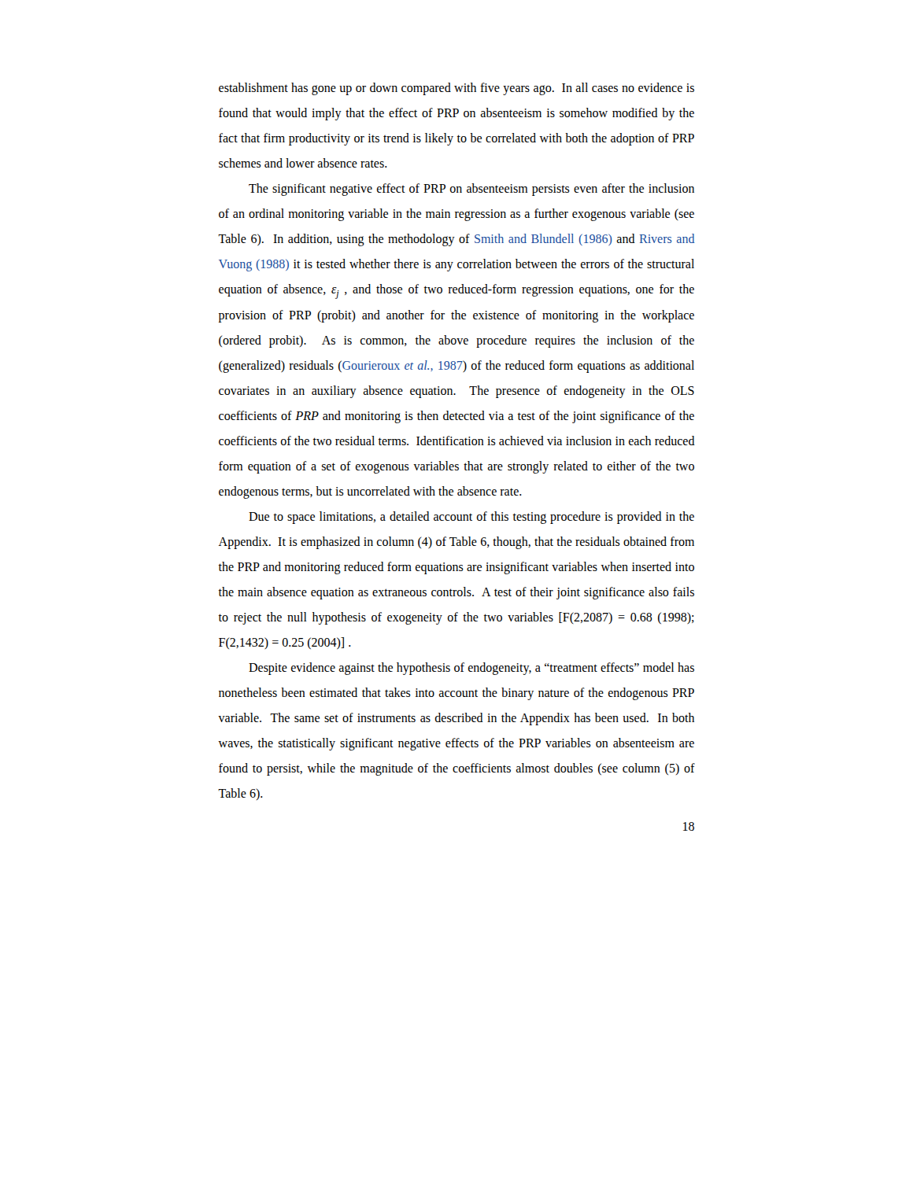establishment has gone up or down compared with five years ago. In all cases no evidence is found that would imply that the effect of PRP on absenteeism is somehow modified by the fact that firm productivity or its trend is likely to be correlated with both the adoption of PRP schemes and lower absence rates.
The significant negative effect of PRP on absenteeism persists even after the inclusion of an ordinal monitoring variable in the main regression as a further exogenous variable (see Table 6). In addition, using the methodology of Smith and Blundell (1986) and Rivers and Vuong (1988) it is tested whether there is any correlation between the errors of the structural equation of absence, εj , and those of two reduced-form regression equations, one for the provision of PRP (probit) and another for the existence of monitoring in the workplace (ordered probit). As is common, the above procedure requires the inclusion of the (generalized) residuals (Gourieroux et al., 1987) of the reduced form equations as additional covariates in an auxiliary absence equation. The presence of endogeneity in the OLS coefficients of PRP and monitoring is then detected via a test of the joint significance of the coefficients of the two residual terms. Identification is achieved via inclusion in each reduced form equation of a set of exogenous variables that are strongly related to either of the two endogenous terms, but is uncorrelated with the absence rate.
Due to space limitations, a detailed account of this testing procedure is provided in the Appendix. It is emphasized in column (4) of Table 6, though, that the residuals obtained from the PRP and monitoring reduced form equations are insignificant variables when inserted into the main absence equation as extraneous controls. A test of their joint significance also fails to reject the null hypothesis of exogeneity of the two variables [F(2,2087) = 0.68 (1998); F(2,1432) = 0.25 (2004)] .
Despite evidence against the hypothesis of endogeneity, a “treatment effects” model has nonetheless been estimated that takes into account the binary nature of the endogenous PRP variable. The same set of instruments as described in the Appendix has been used. In both waves, the statistically significant negative effects of the PRP variables on absenteeism are found to persist, while the magnitude of the coefficients almost doubles (see column (5) of Table 6).
18